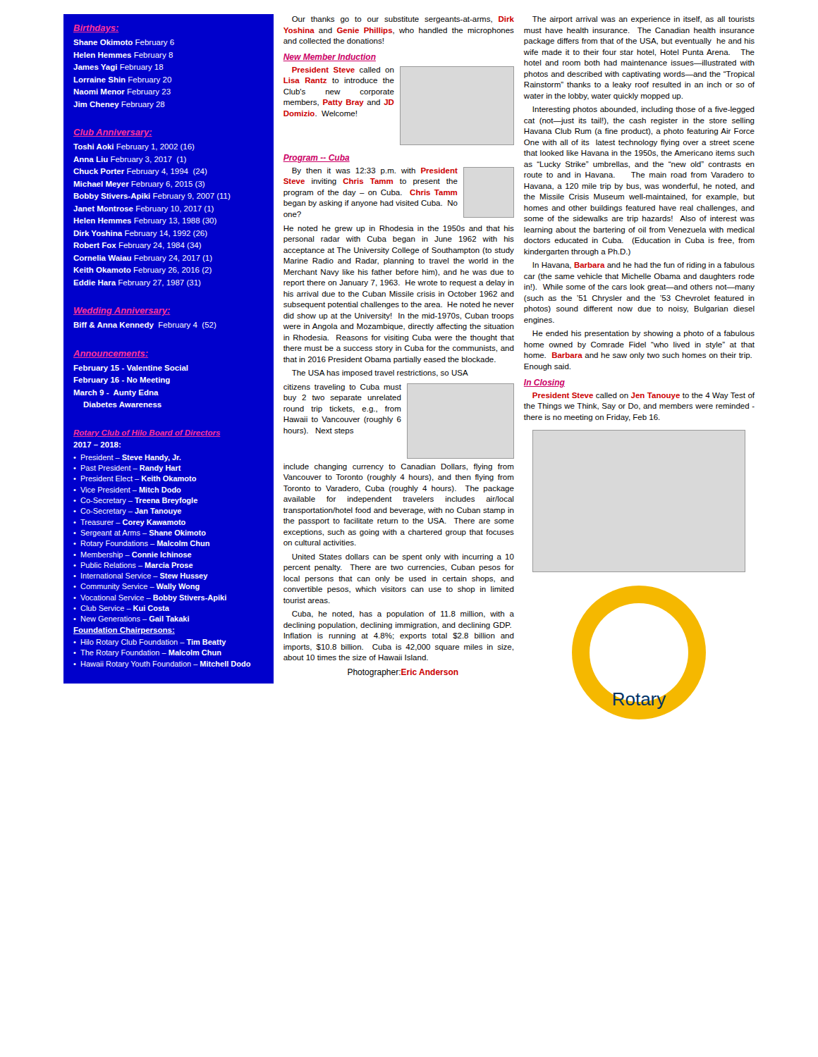Birthdays:
Shane Okimoto February 6
Helen Hemmes February 8
James Yagi February 18
Lorraine Shin February 20
Naomi Menor February 23
Jim Cheney February 28
Club Anniversary:
Toshi Aoki February 1, 2002 (16)
Anna Liu February 3, 2017 (1)
Chuck Porter February 4, 1994 (24)
Michael Meyer February 6, 2015 (3)
Bobby Stivers-Apiki February 9, 2007 (11)
Janet Montrose February 10, 2017 (1)
Helen Hemmes February 13, 1988 (30)
Dirk Yoshina February 14, 1992 (26)
Robert Fox February 24, 1984 (34)
Cornelia Waiau February 24, 2017 (1)
Keith Okamoto February 26, 2016 (2)
Eddie Hara February 27, 1987 (31)
Wedding Anniversary:
Biff & Anna Kennedy February 4 (52)
Announcements:
February 15 - Valentine Social
February 16 - No Meeting
March 9 - Aunty Edna
Diabetes Awareness
Rotary Club of Hilo Board of Directors
2017 – 2018:
President – Steve Handy, Jr.
Past President – Randy Hart
President Elect – Keith Okamoto
Vice President – Mitch Dodo
Co-Secretary – Treena Breyfogle
Co-Secretary – Jan Tanouye
Treasurer – Corey Kawamoto
Sergeant at Arms – Shane Okimoto
Rotary Foundations – Malcolm Chun
Membership – Connie Ichinose
Public Relations – Marcia Prose
International Service – Stew Hussey
Community Service – Wally Wong
Vocational Service – Bobby Stivers-Apiki
Club Service – Kui Costa
New Generations – Gail Takaki
Foundation Chairpersons:
Hilo Rotary Club Foundation – Tim Beatty
The Rotary Foundation – Malcolm Chun
Hawaii Rotary Youth Foundation – Mitchell Dodo
Our thanks go to our substitute sergeants-at-arms, Dirk Yoshina and Genie Phillips, who handled the microphones and collected the donations!
New Member Induction
President Steve called on Lisa Rantz to introduce the Club's new corporate members, Patty Bray and JD Domizio. Welcome!
Program -- Cuba
By then it was 12:33 p.m. with President Steve inviting Chris Tamm to present the program of the day – on Cuba. Chris Tamm began by asking if anyone had visited Cuba. No one?
He noted he grew up in Rhodesia in the 1950s and that his personal radar with Cuba began in June 1962 with his acceptance at The University College of Southampton (to study Marine Radio and Radar, planning to travel the world in the Merchant Navy like his father before him), and he was due to report there on January 7, 1963. He wrote to request a delay in his arrival due to the Cuban Missile crisis in October 1962 and subsequent potential challenges to the area. He noted he never did show up at the University! In the mid-1970s, Cuban troops were in Angola and Mozambique, directly affecting the situation in Rhodesia. Reasons for visiting Cuba were the thought that there must be a success story in Cuba for the communists, and that in 2016 President Obama partially eased the blockade.
The USA has imposed travel restrictions, so USA
citizens traveling to Cuba must buy 2 two separate unrelated round trip tickets, e.g., from Hawaii to Vancouver (roughly 6 hours). Next steps
include changing currency to Canadian Dollars, flying from Vancouver to Toronto (roughly 4 hours), and then flying from Toronto to Varadero, Cuba (roughly 4 hours). The package available for independent travelers includes air/local transportation/hotel food and beverage, with no Cuban stamp in the passport to facilitate return to the USA. There are some exceptions, such as going with a chartered group that focuses on cultural activities.
United States dollars can be spent only with incurring a 10 percent penalty. There are two currencies, Cuban pesos for local persons that can only be used in certain shops, and convertible pesos, which visitors can use to shop in limited tourist areas.
Cuba, he noted, has a population of 11.8 million, with a declining population, declining immigration, and declining GDP. Inflation is running at 4.8%; exports total $2.8 billion and imports, $10.8 billion. Cuba is 42,000 square miles in size, about 10 times the size of Hawaii Island.
Photographer:Eric Anderson
The airport arrival was an experience in itself, as all tourists must have health insurance. The Canadian health insurance package differs from that of the USA, but eventually he and his wife made it to their four star hotel, Hotel Punta Arena. The hotel and room both had maintenance issues—illustrated with photos and described with captivating words—and the “Tropical Rainstorm” thanks to a leaky roof resulted in an inch or so of water in the lobby, water quickly mopped up.
Interesting photos abounded, including those of a five-legged cat (not—just its tail!), the cash register in the store selling Havana Club Rum (a fine product), a photo featuring Air Force One with all of its latest technology flying over a street scene that looked like Havana in the 1950s, the Americano items such as “Lucky Strike” umbrellas, and the “new old” contrasts en route to and in Havana. The main road from Varadero to Havana, a 120 mile trip by bus, was wonderful, he noted, and the Missile Crisis Museum well-maintained, for example, but homes and other buildings featured have real challenges, and some of the sidewalks are trip hazards! Also of interest was learning about the bartering of oil from Venezuela with medical doctors educated in Cuba. (Education in Cuba is free, from kindergarten through a Ph.D.)
In Havana, Barbara and he had the fun of riding in a fabulous car (the same vehicle that Michelle Obama and daughters rode in!). While some of the cars look great—and others not—many (such as the ’51 Chrysler and the ’53 Chevrolet featured in photos) sound different now due to noisy, Bulgarian diesel engines.
He ended his presentation by showing a photo of a fabulous home owned by Comrade Fidel “who lived in style” at that home. Barbara and he saw only two such homes on their trip. Enough said.
In Closing
President Steve called on Jen Tanouye to the 4 Way Test of the Things we Think, Say or Do, and members were reminded - there is no meeting on Friday, Feb 16.